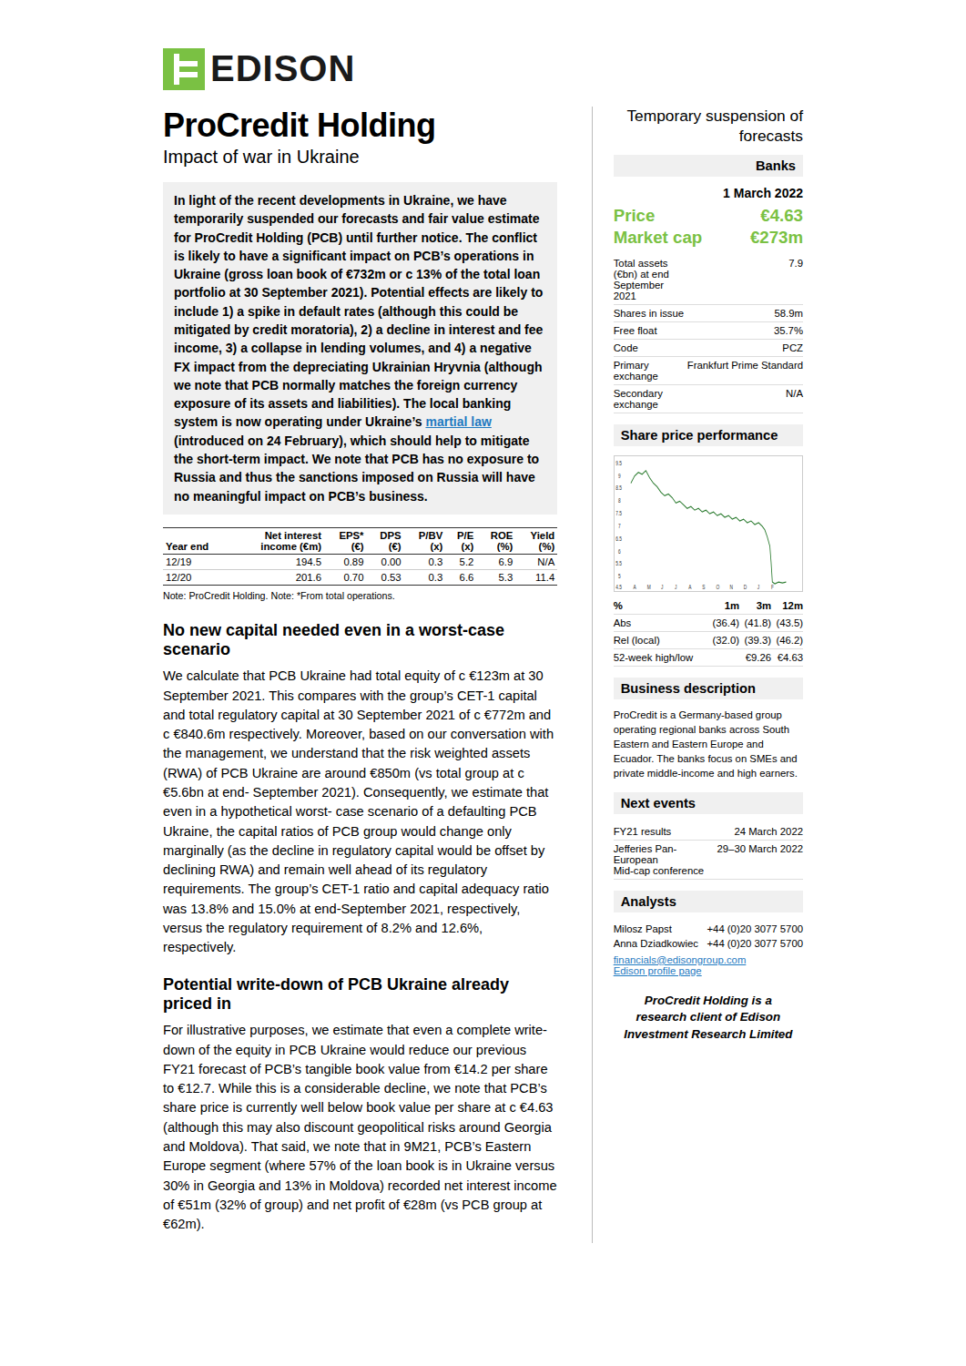EDISON
ProCredit Holding
Impact of war in Ukraine
In light of the recent developments in Ukraine, we have temporarily suspended our forecasts and fair value estimate for ProCredit Holding (PCB) until further notice. The conflict is likely to have a significant impact on PCB’s operations in Ukraine (gross loan book of €732m or c 13% of the total loan portfolio at 30 September 2021). Potential effects are likely to include 1) a spike in default rates (although this could be mitigated by credit moratoria), 2) a decline in interest and fee income, 3) a collapse in lending volumes, and 4) a negative FX impact from the depreciating Ukrainian Hryvnia (although we note that PCB normally matches the foreign currency exposure of its assets and liabilities). The local banking system is now operating under Ukraine’s martial law (introduced on 24 February), which should help to mitigate the short-term impact. We note that PCB has no exposure to Russia and thus the sanctions imposed on Russia will have no meaningful impact on PCB’s business.
| Year end | Net interest income (€m) | EPS* (€) | DPS (€) | P/BV (x) | P/E (x) | ROE (%) | Yield (%) |
| --- | --- | --- | --- | --- | --- | --- | --- |
| 12/19 | 194.5 | 0.89 | 0.00 | 0.3 | 5.2 | 6.9 | N/A |
| 12/20 | 201.6 | 0.70 | 0.53 | 0.3 | 6.6 | 5.3 | 11.4 |
Note: ProCredit Holding. Note: *From total operations.
No new capital needed even in a worst-case scenario
We calculate that PCB Ukraine had total equity of c €123m at 30 September 2021. This compares with the group’s CET-1 capital and total regulatory capital at 30 September 2021 of c €772m and c €840.6m respectively. Moreover, based on our conversation with the management, we understand that the risk weighted assets (RWA) of PCB Ukraine are around €850m (vs total group at c €5.6bn at end- September 2021). Consequently, we estimate that even in a hypothetical worst- case scenario of a defaulting PCB Ukraine, the capital ratios of PCB group would change only marginally (as the decline in regulatory capital would be offset by declining RWA) and remain well ahead of its regulatory requirements. The group’s CET-1 ratio and capital adequacy ratio was 13.8% and 15.0% at end-September 2021, respectively, versus the regulatory requirement of 8.2% and 12.6%, respectively.
Potential write-down of PCB Ukraine already priced in
For illustrative purposes, we estimate that even a complete write-down of the equity in PCB Ukraine would reduce our previous FY21 forecast of PCB’s tangible book value from €14.2 per share to €12.7. While this is a considerable decline, we note that PCB’s share price is currently well below book value per share at c €4.63 (although this may also discount geopolitical risks around Georgia and Moldova). That said, we note that in 9M21, PCB’s Eastern Europe segment (where 57% of the loan book is in Ukraine versus 30% in Georgia and 13% in Moldova) recorded net interest income of €51m (32% of group) and net profit of €28m (vs PCB group at €62m).
Temporary suspension of
forecasts
Banks
1 March 2022
Price€4.63
Market cap€273m
| Total assets (€bn) at end September 2021 | 7.9 |
| Shares in issue | 58.9m |
| Free float | 35.7% |
| Code | PCZ |
| Primary exchange | Frankfurt Prime Standard |
| Secondary exchange | N/A |
Share price performance
9.5 9 8.5 8 7.5 7 6.5 6 5.5 5 4.5 A M J J A S O N D J F
| % | 1m | 3m | 12m |
| --- | --- | --- | --- |
| Abs | (36.4) | (41.8) | (43.5) |
| Rel (local) | (32.0) | (39.3) | (46.2) |
| 52-week high/low | €9.26 | €4.63 |
Business description
ProCredit is a Germany-based group operating regional banks across South Eastern and Eastern Europe and Ecuador. The banks focus on SMEs and private middle-income and high earners.
Next events
| FY21 results | 24 March 2022 |
| Jefferies Pan-European Mid-cap conference | 29–30 March 2022 |
Analysts
Milosz Papst+44 (0)20 3077 5700
Anna Dziadkowiec+44 (0)20 3077 5700
financials@edisongroup.com Edison profile page
ProCredit Holding is a
research client of Edison
Investment Research Limited